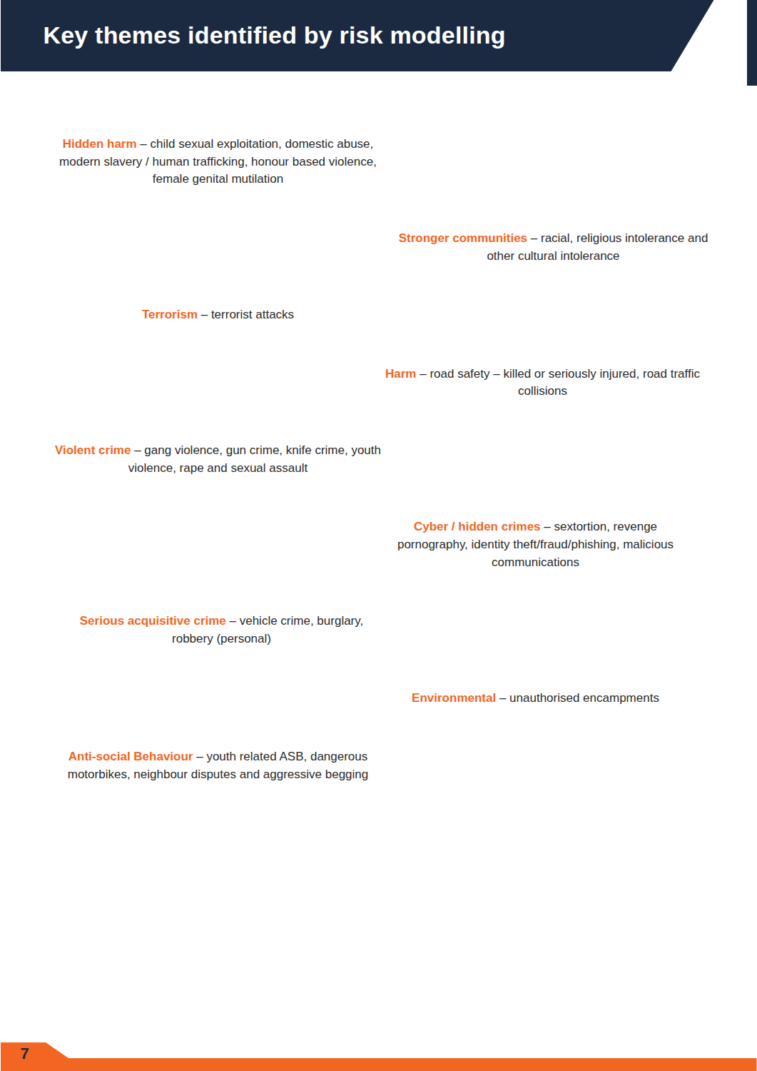Key themes identified by risk modelling
Hidden harm – child sexual exploitation, domestic abuse, modern slavery / human trafficking, honour based violence, female genital mutilation
Stronger communities – racial, religious intolerance and other cultural intolerance
Terrorism – terrorist attacks
Harm – road safety – killed or seriously injured, road traffic collisions
Violent crime – gang violence, gun crime, knife crime, youth violence, rape and sexual assault
Cyber / hidden crimes – sextortion, revenge pornography, identity theft/fraud/phishing, malicious communications
Serious acquisitive crime – vehicle crime, burglary, robbery (personal)
Environmental – unauthorised encampments
Anti-social Behaviour – youth related ASB, dangerous motorbikes, neighbour disputes and aggressive begging
7